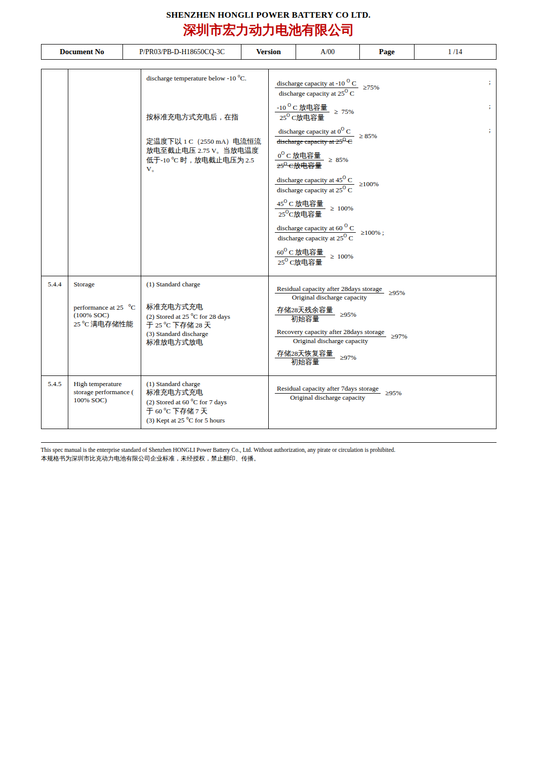SHENZHEN HONGLI POWER BATTERY CO LTD.
深圳市宏力动力电池有限公司
| Document No | P/PR03/PB-D-H18650CQ-3C | Version | A/00 | Page | 1 /14 |
| | | discharge temperature below -10 o C. 按标准充电方式充电后，在指 定温度下以 1 C（2550 mA）电流恒流放电至截止电压 2.75 V。当放电温度低于-10 o C 时，放电截止电压为 2.5 V。 | discharge capacity at -10 O C discharge capacity at 25 O C ≥75% ; -10 O C 放电容量 25 O C 放电容量 ≥ 75% ; discharge capacity at 0 O C discharge capacity at 25 O C ≥ 85% ; 0 O C 放电容量 25 O C 放电容量 ≥ 85% discharge capacity at 45 O C discharge capacity at 25 O C ≥100% 45 O C 放电容量 25 O C 放电容量 ≥ 100% discharge capacity at 60 O C discharge capacity at 25 O C ≥100% ; 60 O C 放电容量 25 O C 放电容量 ≥ 100% |
| 5.4.4 | Storage performance at 25 o C (100% SOC) 25 o C 满电存储性能 | (1) Standard charge 标准充电方式充电 (2) Stored at 25 o C for 28 days 于 25 o C 下存储 28 天 (3) Standard discharge 标准放电方式放电 | Residual capacity after 28days storage Original discharge capacity ≥95% 存储28天残余容量 初始容量 ≥95% Recovery capacity after 28days storage Original discharge capacity ≥97% 存储28天恢复容量 初始容量 ≥97% |
| 5.4.5 | High temperature storage performance ( 100% SOC) | (1) Standard charge 标准充电方式充电 (2) Stored at 60 o C for 7 days 于 60 o C 下存储 7 天 (3) Kept at 25 o C for 5 hours | Residual capacity after 7days storage Original discharge capacity ≥95% |
This spec manual is the enterprise standard of Shenzhen HONGLI Power Battery Co., Ltd. Without authorization, any pirate or circulation is prohibited.
本规格书为深圳市比克动力电池有限公司企业标准，未经授权，禁止翻印、传播。